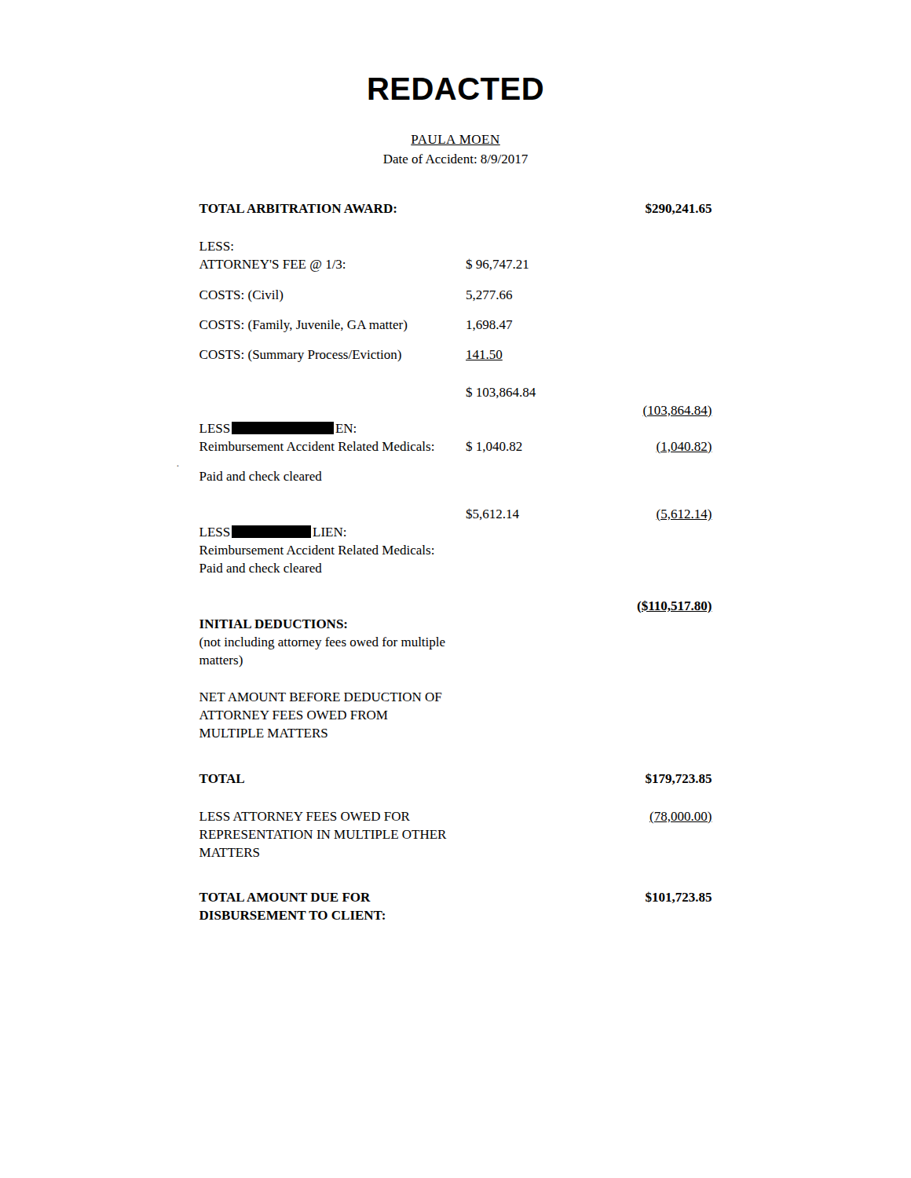REDACTED
PAULA MOEN
Date of Accident: 8/9/2017
| TOTAL ARBITRATION AWARD: | | $290,241.65 |
| LESS: | | |
| ATTORNEY'S FEE @ 1/3: | $ 96,747.21 | |
| COSTS: (Civil) | 5,277.66 | |
| COSTS: (Family, Juvenile, GA matter) | 1,698.47 | |
| COSTS: (Summary Process/Eviction) | 141.50 | |
| | $ 103,864.84 | |
| | | (103,864.84) |
| LESS EN: | | |
| Reimbursement Accident Related Medicals: | $ 1,040.82 | (1,040.82) |
| Paid and check cleared | | |
| | $5,612.14 | (5,612.14) |
| LESS LIEN: | | |
| Reimbursement Accident Related Medicals: | | |
| Paid and check cleared | | |
| | | ($110,517.80) |
| INITIAL DEDUCTIONS: | | |
| (not including attorney fees owed for multiple matters) | | |
| NET AMOUNT BEFORE DEDUCTION OF ATTORNEY FEES OWED FROM MULTIPLE MATTERS | | |
| TOTAL | | $179,723.85 |
| LESS ATTORNEY FEES OWED FOR REPRESENTATION IN MULTIPLE OTHER MATTERS | | (78,000.00) |
| TOTAL AMOUNT DUE FOR DISBURSEMENT TO CLIENT: | | $101,723.85 |
.